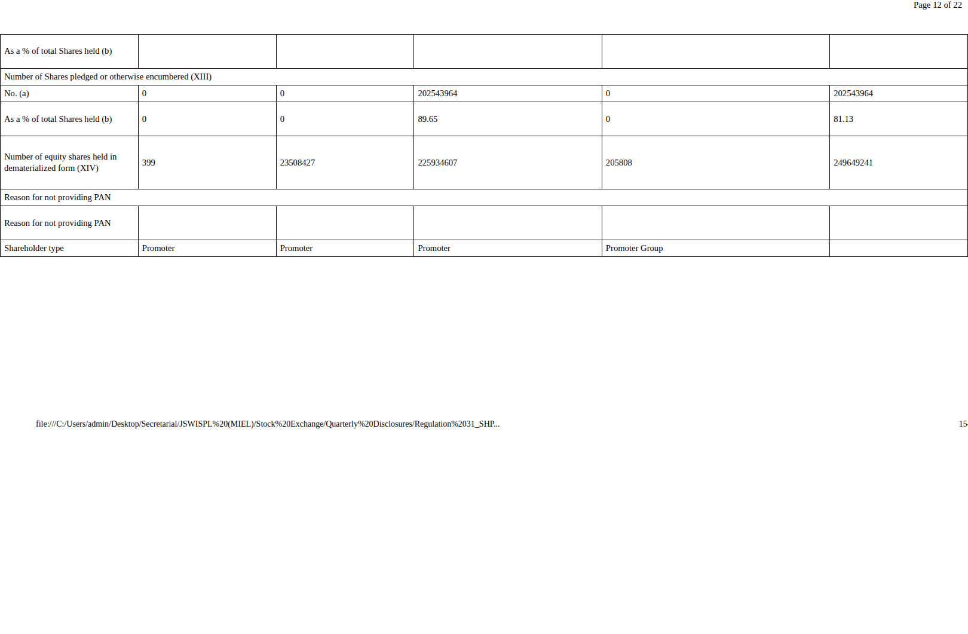Page 12 of 22
| As a % of total Shares held (b) | | | | | |
| Number of Shares pledged or otherwise encumbered (XIII) |
| No. (a) | 0 | 0 | 202543964 | 0 | 202543964 |
| As a % of total Shares held (b) | 0 | 0 | 89.65 | 0 | 81.13 |
| Number of equity shares held in dematerialized form (XIV) | 399 | 23508427 | 225934607 | 205808 | 249649241 |
| Reason for not providing PAN |
| Reason for not providing PAN | | | | | |
| Shareholder type | Promoter | Promoter | Promoter | Promoter Group | |
file:///C:/Users/admin/Desktop/Secretarial/JSWISPL%20(MIEL)/Stock%20Exchange/Quarterly%20Disclosures/Regulation%2031_SHP... 15-01-2022